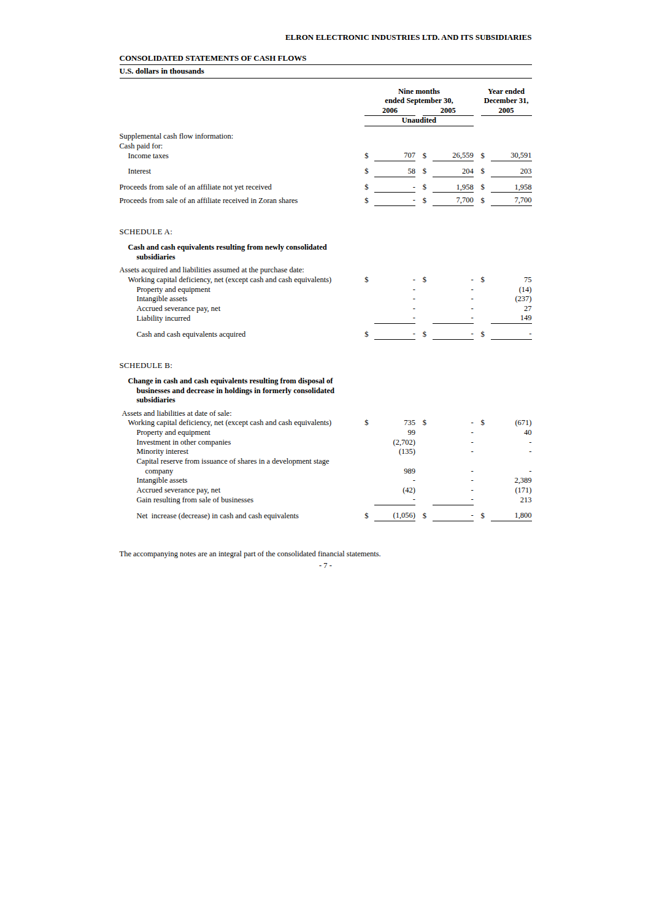ELRON ELECTRONIC INDUSTRIES LTD. AND ITS SUBSIDIARIES
CONSOLIDATED STATEMENTS OF CASH FLOWS
U.S. dollars in thousands
| | Nine months ended September 30, | | Year ended December 31, |
| | 2006 | | 2005 | | 2005 |
| | Unaudited | | |
| Supplemental cash flow information: | |
| Cash paid for: | |
| Income taxes | $ | 707 | | $ | 26,559 | | $ | 30,591 |
| Interest | $ | 58 | | $ | 204 | | $ | 203 |
| Proceeds from sale of an affiliate not yet received | $ | - | | $ | 1,958 | | $ | 1,958 |
| Proceeds from sale of an affiliate received in Zoran shares | $ | - | | $ | 7,700 | | $ | 7,700 |
SCHEDULE A:
Cash and cash equivalents resulting from newly consolidated subsidiaries
| Assets acquired and liabilities assumed at the purchase date: | |
| Working capital deficiency, net (except cash and cash equivalents) | $ | - | | $ | - | | $ | 75 |
| Property and equipment | | - | | | - | | | (14) |
| Intangible assets | | - | | | - | | | (237) |
| Accrued severance pay, net | | - | | | - | | | 27 |
| Liability incurred | | - | | | - | | | 149 |
| Cash and cash equivalents acquired | $ | - | | $ | - | | $ | - |
SCHEDULE B:
Change in cash and cash equivalents resulting from disposal of businesses and decrease in holdings in formerly consolidated subsidiaries
| Assets and liabilities at date of sale: | |
| Working capital deficiency, net (except cash and cash equivalents) | $ | 735 | | $ | - | | $ | (671) |
| Property and equipment | | 99 | | | - | | | 40 |
| Investment in other companies | | (2,702) | | | - | | | - |
| Minority interest | | (135) | | | - | | | - |
| Capital reserve from issuance of shares in a development stage | |
| company | | 989 | | | - | | | - |
| Intangible assets | | - | | | - | | | 2,389 |
| Accrued severance pay, net | | (42) | | | - | | | (171) |
| Gain resulting from sale of businesses | | - | | | - | | | 213 |
| Net increase (decrease) in cash and cash equivalents | $ | (1,056) | | $ | - | | $ | 1,800 |
The accompanying notes are an integral part of the consolidated financial statements.
- 7 -